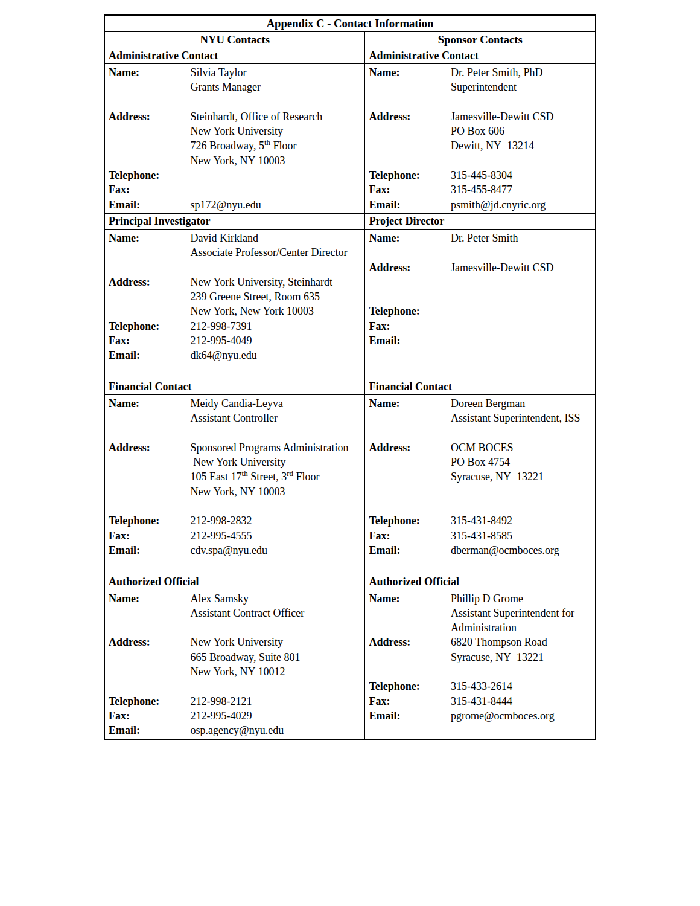| Appendix C - Contact Information |
| NYU Contacts | Sponsor Contacts |
| Administrative Contact | Administrative Contact |
| / Name: / Silvia Taylor Grants Manager / / Address: / Steinhardt, Office of Research New York University 726 Broadway, 5 th Floor New York, NY 10003 / / Telephone: / / / Fax: / / / Email: / sp172@nyu.edu / | / Name: / Dr. Peter Smith, PhD Superintendent / / Address: / Jamesville-Dewitt CSD PO Box 606 Dewitt, NY 13214 / / Telephone: / 315-445-8304 / / Fax: / 315-455-8477 / / Email: / psmith@jd.cnyric.org / |
| Principal Investigator | Project Director |
| / Name: / David Kirkland Associate Professor/Center Director / / Address: / New York University, Steinhardt 239 Greene Street, Room 635 New York, New York 10003 / / Telephone: / 212-998-7391 / / Fax: / 212-995-4049 / / Email: / dk64@nyu.edu / | / Name: / Dr. Peter Smith / / Address: / Jamesville-Dewitt CSD / / Telephone: / / / Fax: / / / Email: / / |
| Financial Contact | Financial Contact |
| / Name: / Meidy Candia-Leyva Assistant Controller / / Address: / Sponsored Programs Administration New York University 105 East 17 th Street, 3 rd Floor New York, NY 10003 / / Telephone: / 212-998-2832 / / Fax: / 212-995-4555 / / Email: / cdv.spa@nyu.edu / | / Name: / Doreen Bergman Assistant Superintendent, ISS / / Address: / OCM BOCES PO Box 4754 Syracuse, NY 13221 / / Telephone: / 315-431-8492 / / Fax: / 315-431-8585 / / Email: / dberman@ocmboces.org / |
| Authorized Official | Authorized Official |
| / Name: / Alex Samsky Assistant Contract Officer / / Address: / New York University 665 Broadway, Suite 801 New York, NY 10012 / / Telephone: / 212-998-2121 / / Fax: / 212-995-4029 / / Email: / osp.agency@nyu.edu / | / Name: / Phillip D Grome Assistant Superintendent for Administration / / Address: / 6820 Thompson Road Syracuse, NY 13221 / / Telephone: / 315-433-2614 / / Fax: / 315-431-8444 / / Email: / pgrome@ocmboces.org / |